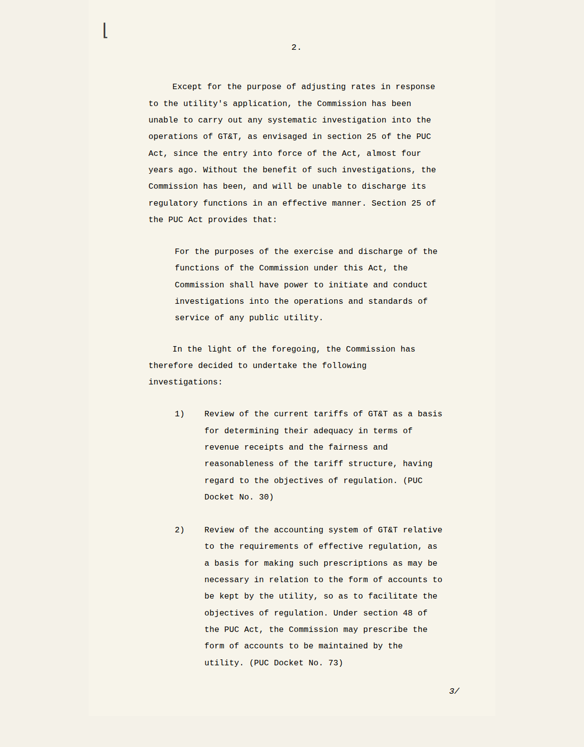⌊
2.
Except for the purpose of adjusting rates in response to the utility's application, the Commission has been unable to carry out any systematic investigation into the operations of GT&T, as envisaged in section 25 of the PUC Act, since the entry into force of the Act, almost four years ago. Without the benefit of such investigations, the Commission has been, and will be unable to discharge its regulatory functions in an effective manner. Section 25 of the PUC Act provides that:
For the purposes of the exercise and discharge of the functions of the Commission under this Act, the Commission shall have power to initiate and conduct investigations into the operations and standards of service of any public utility.
In the light of the foregoing, the Commission has therefore decided to undertake the following investigations:
1) Review of the current tariffs of GT&T as a basis for determining their adequacy in terms of revenue receipts and the fairness and reasonableness of the tariff structure, having regard to the objectives of regulation. (PUC Docket No. 30)
2) Review of the accounting system of GT&T relative to the requirements of effective regulation, as a basis for making such prescriptions as may be necessary in relation to the form of accounts to be kept by the utility, so as to facilitate the objectives of regulation. Under section 48 of the PUC Act, the Commission may prescribe the form of accounts to be maintained by the utility. (PUC Docket No. 73)
3/